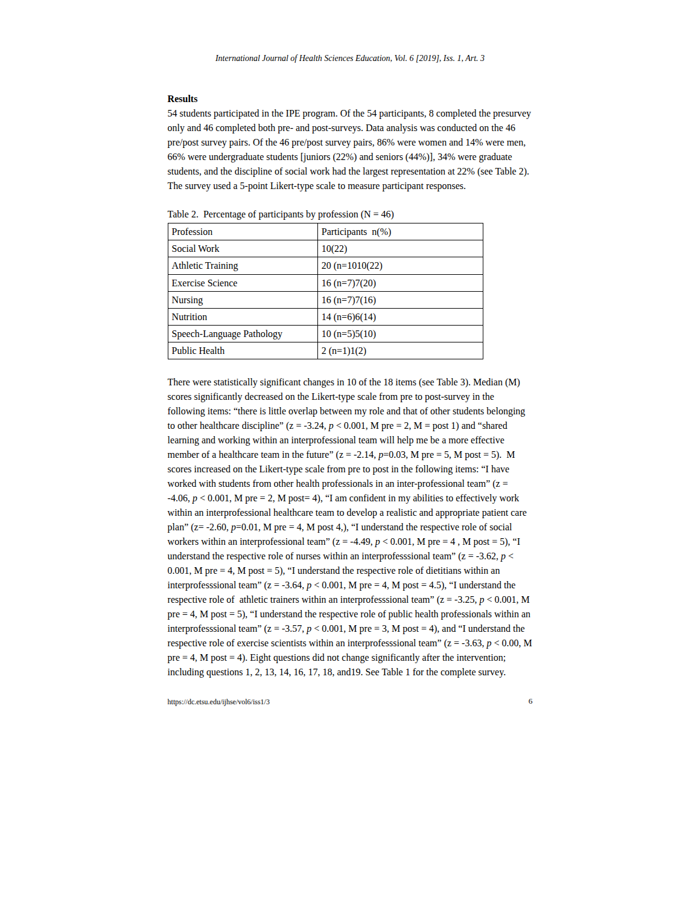International Journal of Health Sciences Education, Vol. 6 [2019], Iss. 1, Art. 3
Results
54 students participated in the IPE program. Of the 54 participants, 8 completed the presurvey only and 46 completed both pre- and post-surveys. Data analysis was conducted on the 46 pre/post survey pairs. Of the 46 pre/post survey pairs, 86% were women and 14% were men, 66% were undergraduate students [juniors (22%) and seniors (44%)], 34% were graduate students, and the discipline of social work had the largest representation at 22% (see Table 2). The survey used a 5-point Likert-type scale to measure participant responses.
Table 2. Percentage of participants by profession (N = 46)
| Profession | Participants n(%) |
| Social Work | 10(22) |
| Athletic Training | 20 (n=1010(22) |
| Exercise Science | 16 (n=7)7(20) |
| Nursing | 16 (n=7)7(16) |
| Nutrition | 14 (n=6)6(14) |
| Speech-Language Pathology | 10 (n=5)5(10) |
| Public Health | 2 (n=1)1(2) |
There were statistically significant changes in 10 of the 18 items (see Table 3). Median (M) scores significantly decreased on the Likert-type scale from pre to post-survey in the following items: “there is little overlap between my role and that of other students belonging to other healthcare discipline” (z = -3.24, p < 0.001, M pre = 2, M = post 1) and “shared learning and working within an interprofessional team will help me be a more effective member of a healthcare team in the future” (z = -2.14, p=0.03, M pre = 5, M post = 5). M scores increased on the Likert-type scale from pre to post in the following items: “I have worked with students from other health professionals in an inter-professional team” (z = -4.06, p < 0.001, M pre = 2, M post= 4), “I am confident in my abilities to effectively work within an interprofessional healthcare team to develop a realistic and appropriate patient care plan” (z= -2.60, p=0.01, M pre = 4, M post 4,), “I understand the respective role of social workers within an interprofessional team” (z = -4.49, p < 0.001, M pre = 4 , M post = 5), “I understand the respective role of nurses within an interprofesssional team” (z = -3.62, p < 0.001, M pre = 4, M post = 5), “I understand the respective role of dietitians within an interprofesssional team” (z = -3.64, p < 0.001, M pre = 4, M post = 4.5), “I understand the respective role of athletic trainers within an interprofesssional team” (z = -3.25, p < 0.001, M pre = 4, M post = 5), “I understand the respective role of public health professionals within an interprofesssional team” (z = -3.57, p < 0.001, M pre = 3, M post = 4), and “I understand the respective role of exercise scientists within an interprofesssional team” (z = -3.63, p < 0.00, M pre = 4, M post = 4). Eight questions did not change significantly after the intervention; including questions 1, 2, 13, 14, 16, 17, 18, and19. See Table 1 for the complete survey.
https://dc.etsu.edu/ijhse/vol6/iss1/3 6